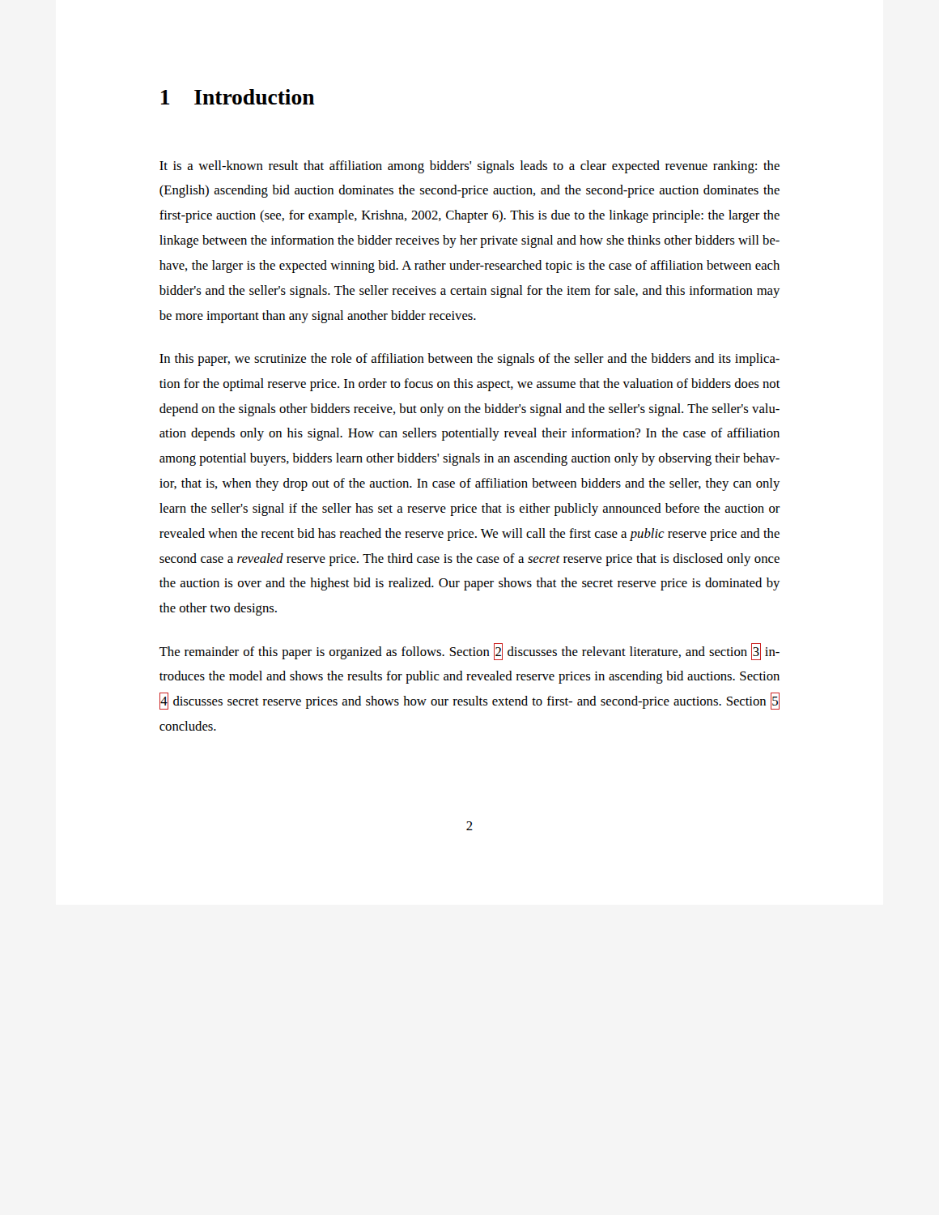1 Introduction
It is a well-known result that affiliation among bidders' signals leads to a clear expected revenue ranking: the (English) ascending bid auction dominates the second-price auction, and the second-price auction dominates the first-price auction (see, for example, Krishna, 2002, Chapter 6). This is due to the linkage principle: the larger the linkage between the information the bidder receives by her private signal and how she thinks other bidders will behave, the larger is the expected winning bid. A rather under-researched topic is the case of affiliation between each bidder's and the seller's signals. The seller receives a certain signal for the item for sale, and this information may be more important than any signal another bidder receives.
In this paper, we scrutinize the role of affiliation between the signals of the seller and the bidders and its implication for the optimal reserve price. In order to focus on this aspect, we assume that the valuation of bidders does not depend on the signals other bidders receive, but only on the bidder's signal and the seller's signal. The seller's valuation depends only on his signal. How can sellers potentially reveal their information? In the case of affiliation among potential buyers, bidders learn other bidders' signals in an ascending auction only by observing their behavior, that is, when they drop out of the auction. In case of affiliation between bidders and the seller, they can only learn the seller's signal if the seller has set a reserve price that is either publicly announced before the auction or revealed when the recent bid has reached the reserve price. We will call the first case a public reserve price and the second case a revealed reserve price. The third case is the case of a secret reserve price that is disclosed only once the auction is over and the highest bid is realized. Our paper shows that the secret reserve price is dominated by the other two designs.
The remainder of this paper is organized as follows. Section 2 discusses the relevant literature, and section 3 introduces the model and shows the results for public and revealed reserve prices in ascending bid auctions. Section 4 discusses secret reserve prices and shows how our results extend to first- and second-price auctions. Section 5 concludes.
2